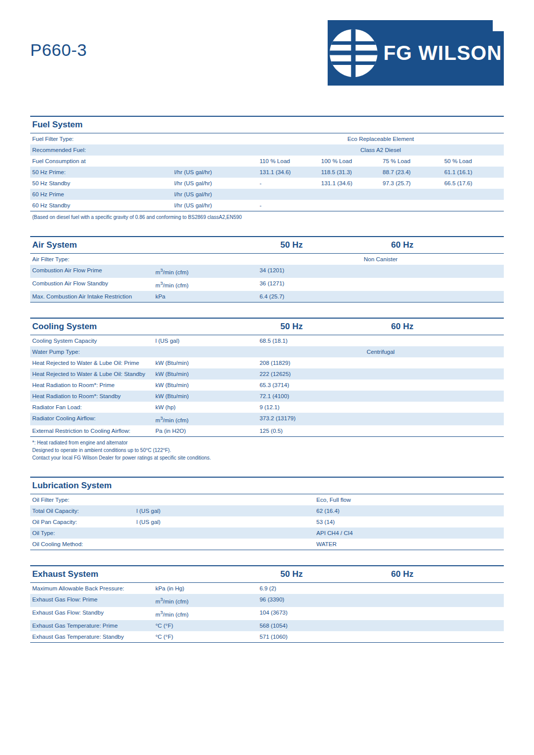P660-3
FG WILSON
Fuel System
| Fuel Filter Type: | | Eco Replaceable Element |
| Recommended Fuel: | | Class A2 Diesel |
| Fuel Consumption at | | 110 % Load | 100 % Load | 75 % Load | 50 % Load |
| 50 Hz Prime: | l/hr (US gal/hr) | 131.1 (34.6) | 118.5 (31.3) | 88.7 (23.4) | 61.1 (16.1) |
| 50 Hz Standby | l/hr (US gal/hr) | - | 131.1 (34.6) | 97.3 (25.7) | 66.5 (17.6) |
| 60 Hz Prime | l/hr (US gal/hr) | | | | |
| 60 Hz Standby | l/hr (US gal/hr) | - | | | |
(Based on diesel fuel with a specific gravity of 0.86 and conforming to BS2869 classA2,EN590
Air System
50 Hz 60 Hz
| Air Filter Type: | | Non Canister |
| Combustion Air Flow Prime | m 3 /min (cfm) | 34 (1201) | |
| Combustion Air Flow Standby | m 3 /min (cfm) | 36 (1271) | |
| Max. Combustion Air Intake Restriction | kPa | 6.4 (25.7) | |
Cooling System
50 Hz 60 Hz
| Cooling System Capacity | l (US gal) | 68.5 (18.1) | |
| Water Pump Type: | | Centrifugal |
| Heat Rejected to Water & Lube Oil: Prime | kW (Btu/min) | 208 (11829) | |
| Heat Rejected to Water & Lube Oil: Standby | kW (Btu/min) | 222 (12625) | |
| Heat Radiation to Room*: Prime | kW (Btu/min) | 65.3 (3714) | |
| Heat Radiation to Room*: Standby | kW (Btu/min) | 72.1 (4100) | |
| Radiator Fan Load: | kW (hp) | 9 (12.1) | |
| Radiator Cooling Airflow: | m 3 /min (cfm) | 373.2 (13179) | |
| External Restriction to Cooling Airflow: | Pa (in H2O) | 125 (0.5) | |
*: Heat radiated from engine and alternator
Designed to operate in ambient conditions up to 50°C (122°F).
Contact your local FG Wilson Dealer for power ratings at specific site conditions.
Lubrication System
| Oil Filter Type: | | | Eco, Full flow |
| Total Oil Capacity: | l (US gal) | | 62 (16.4) |
| Oil Pan Capacity: | l (US gal) | | 53 (14) |
| Oil Type: | | | API CH4 / CI4 |
| Oil Cooling Method: | | | WATER |
Exhaust System
50 Hz 60 Hz
| Maximum Allowable Back Pressure: | kPa (in Hg) | 6.9 (2) | |
| Exhaust Gas Flow: Prime | m 3 /min (cfm) | 96 (3390) | |
| Exhaust Gas Flow: Standby | m 3 /min (cfm) | 104 (3673) | |
| Exhaust Gas Temperature: Prime | °C (°F) | 568 (1054) | |
| Exhaust Gas Temperature: Standby | °C (°F) | 571 (1060) | |